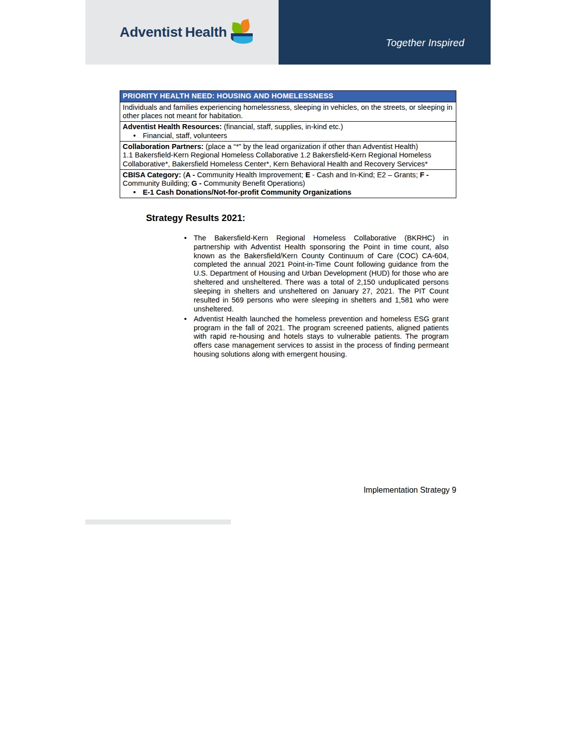Adventist Health
Together Inspired
| PRIORITY HEALTH NEED: HOUSING AND HOMELESSNESS |
| Individuals and families experiencing homelessness, sleeping in vehicles, on the streets, or sleeping in other places not meant for habitation. |
| Adventist Health Resources: (financial, staff, supplies, in-kind etc.) Financial, staff, volunteers |
| Collaboration Partners: (place a “*” by the lead organization if other than Adventist Health) 1.1 Bakersfield-Kern Regional Homeless Collaborative 1.2 Bakersfield-Kern Regional Homeless Collaborative*, Bakersfield Homeless Center*, Kern Behavioral Health and Recovery Services* |
| CBISA Category: ( A - Community Health Improvement; E - Cash and In-Kind; E2 – Grants; F - Community Building; G - Community Benefit Operations) E-1 Cash Donations/Not-for-profit Community Organizations |
Strategy Results 2021:
The Bakersfield-Kern Regional Homeless Collaborative (BKRHC) in partnership with Adventist Health sponsoring the Point in time count, also known as the Bakersfield/Kern County Continuum of Care (COC) CA-604, completed the annual 2021 Point-in-Time Count following guidance from the U.S. Department of Housing and Urban Development (HUD) for those who are sheltered and unsheltered. There was a total of 2,150 unduplicated persons sleeping in shelters and unsheltered on January 27, 2021. The PIT Count resulted in 569 persons who were sleeping in shelters and 1,581 who were unsheltered.
Adventist Health launched the homeless prevention and homeless ESG grant program in the fall of 2021. The program screened patients, aligned patients with rapid re-housing and hotels stays to vulnerable patients. The program offers case management services to assist in the process of finding permeant housing solutions along with emergent housing.
Implementation Strategy 9